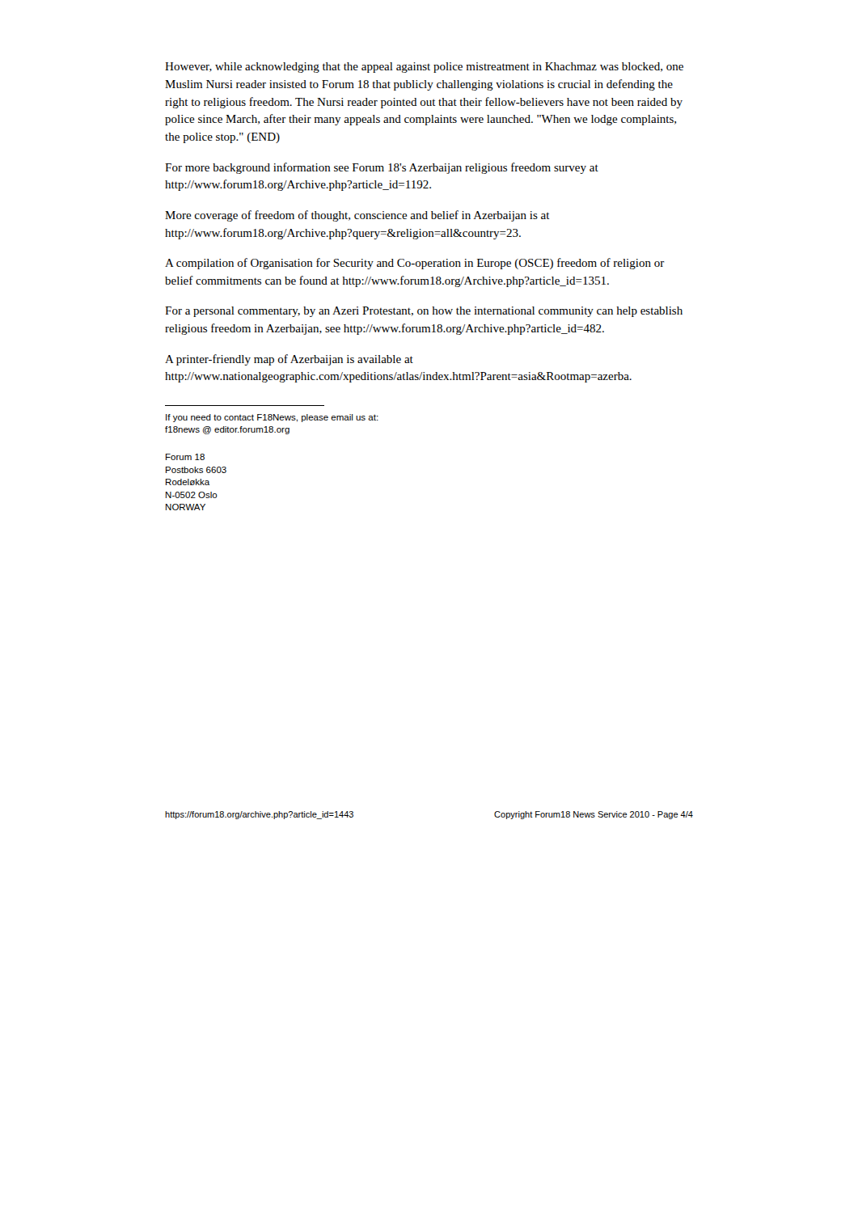However, while acknowledging that the appeal against police mistreatment in Khachmaz was blocked, one Muslim Nursi reader insisted to Forum 18 that publicly challenging violations is crucial in defending the right to religious freedom. The Nursi reader pointed out that their fellow-believers have not been raided by police since March, after their many appeals and complaints were launched. "When we lodge complaints, the police stop." (END)
For more background information see Forum 18's Azerbaijan religious freedom survey at http://www.forum18.org/Archive.php?article_id=1192.
More coverage of freedom of thought, conscience and belief in Azerbaijan is at http://www.forum18.org/Archive.php?query=&religion=all&country=23.
A compilation of Organisation for Security and Co-operation in Europe (OSCE) freedom of religion or belief commitments can be found at http://www.forum18.org/Archive.php?article_id=1351.
For a personal commentary, by an Azeri Protestant, on how the international community can help establish religious freedom in Azerbaijan, see http://www.forum18.org/Archive.php?article_id=482.
A printer-friendly map of Azerbaijan is available at http://www.nationalgeographic.com/xpeditions/atlas/index.html?Parent=asia&Rootmap=azerba.
If you need to contact F18News, please email us at:
f18news @ editor.forum18.org
Forum 18
Postboks 6603
Rodeløkka
N-0502 Oslo
NORWAY
https://forum18.org/archive.php?article_id=1443 Copyright Forum18 News Service 2010 - Page 4/4